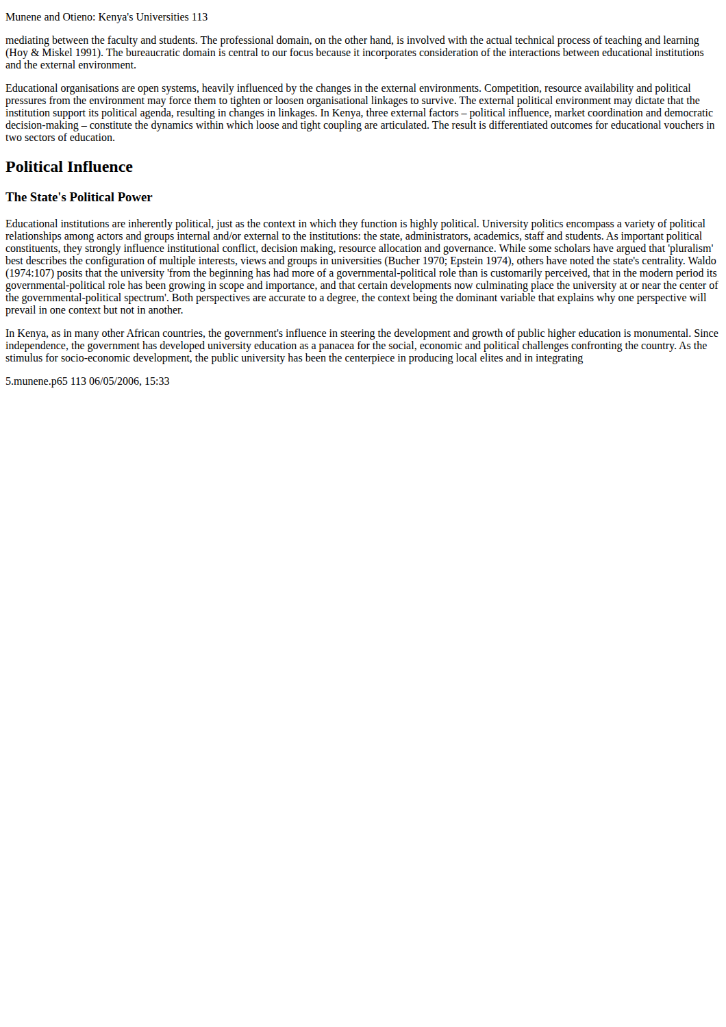Munene and Otieno: Kenya's Universities 113
mediating between the faculty and students. The professional domain, on the other hand, is involved with the actual technical process of teaching and learning (Hoy & Miskel 1991). The bureaucratic domain is central to our focus because it incorporates consideration of the interactions between educational institutions and the external environment.
Educational organisations are open systems, heavily influenced by the changes in the external environments. Competition, resource availability and political pressures from the environment may force them to tighten or loosen organisational linkages to survive. The external political environment may dictate that the institution support its political agenda, resulting in changes in linkages. In Kenya, three external factors – political influence, market coordination and democratic decision-making – constitute the dynamics within which loose and tight coupling are articulated. The result is differentiated outcomes for educational vouchers in two sectors of education.
Political Influence
The State's Political Power
Educational institutions are inherently political, just as the context in which they function is highly political. University politics encompass a variety of political relationships among actors and groups internal and/or external to the institutions: the state, administrators, academics, staff and students. As important political constituents, they strongly influence institutional conflict, decision making, resource allocation and governance. While some scholars have argued that 'pluralism' best describes the configuration of multiple interests, views and groups in universities (Bucher 1970; Epstein 1974), others have noted the state's centrality. Waldo (1974:107) posits that the university 'from the beginning has had more of a governmental-political role than is customarily perceived, that in the modern period its governmental-political role has been growing in scope and importance, and that certain developments now culminating place the university at or near the center of the governmental-political spectrum'. Both perspectives are accurate to a degree, the context being the dominant variable that explains why one perspective will prevail in one context but not in another.
In Kenya, as in many other African countries, the government's influence in steering the development and growth of public higher education is monumental. Since independence, the government has developed university education as a panacea for the social, economic and political challenges confronting the country. As the stimulus for socio-economic development, the public university has been the centerpiece in producing local elites and in integrating
5.munene.p65 113 06/05/2006, 15:33